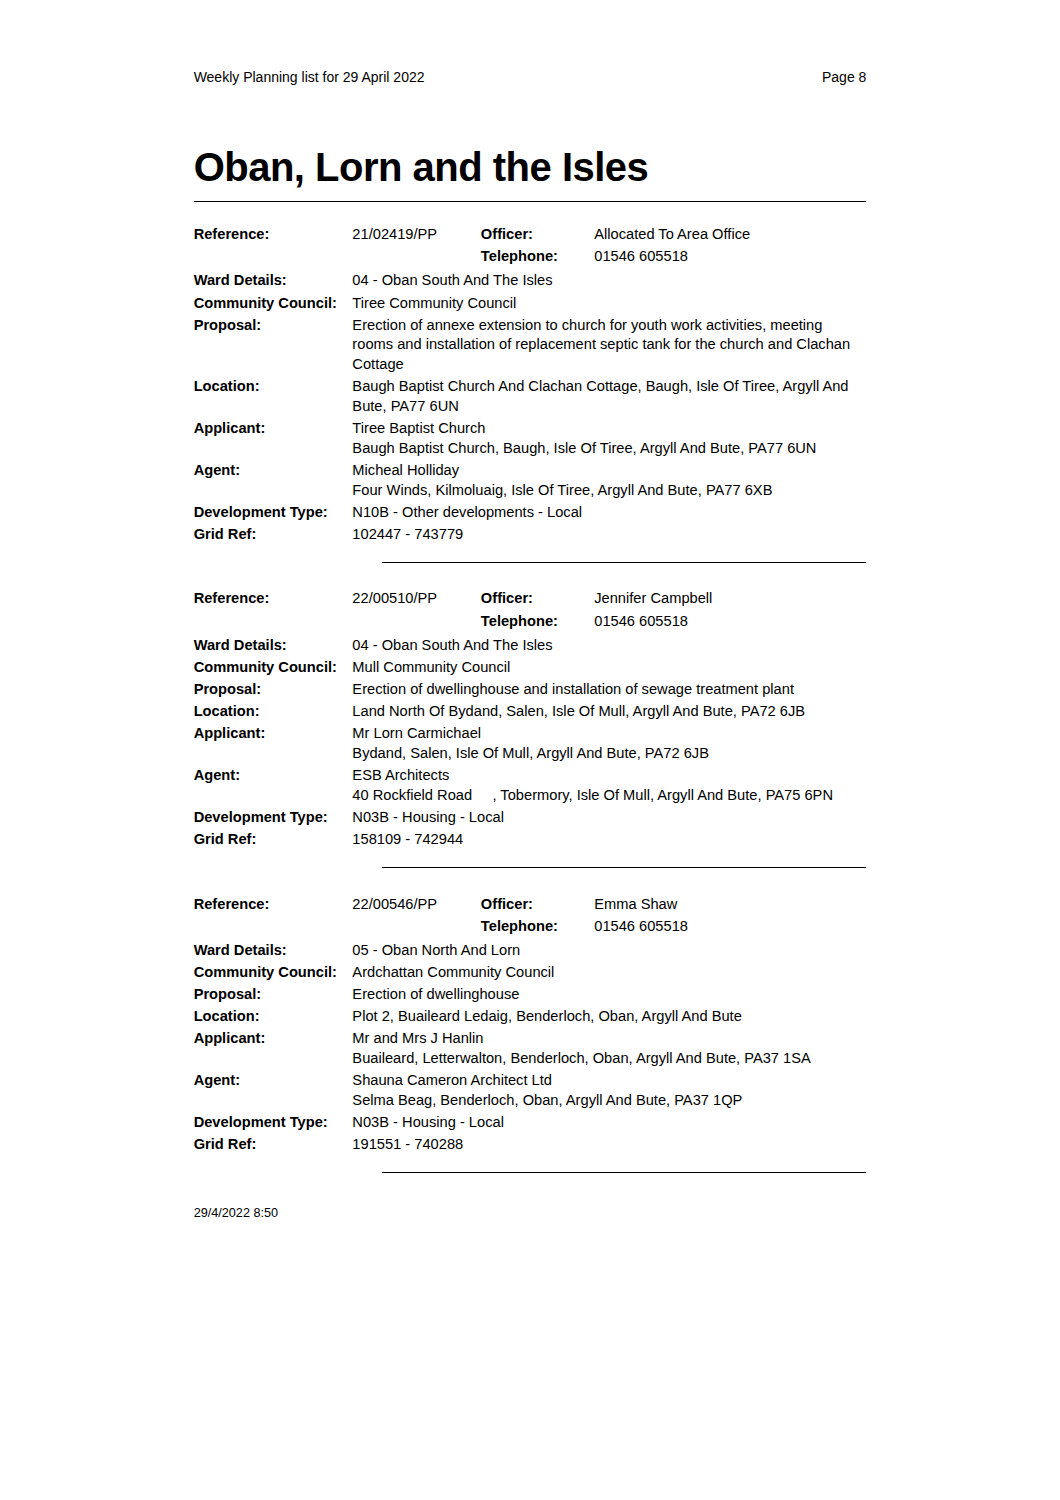Weekly Planning list for 29 April 2022 Page 8
Oban, Lorn and the Isles
| Reference: | / 21/02419/PP / Officer: / Allocated To Area Office / / / Telephone: / 01546 605518 / |
| Ward Details: | 04 - Oban South And The Isles |
| Community Council: | Tiree Community Council |
| Proposal: | Erection of annexe extension to church for youth work activities, meeting rooms and installation of replacement septic tank for the church and Clachan Cottage |
| Location: | Baugh Baptist Church And Clachan Cottage, Baugh, Isle Of Tiree, Argyll And Bute, PA77 6UN |
| Applicant: | Tiree Baptist Church Baugh Baptist Church, Baugh, Isle Of Tiree, Argyll And Bute, PA77 6UN |
| Agent: | Micheal Holliday Four Winds, Kilmoluaig, Isle Of Tiree, Argyll And Bute, PA77 6XB |
| Development Type: | N10B - Other developments - Local |
| Grid Ref: | 102447 - 743779 |
| Reference: | / 22/00510/PP / Officer: / Jennifer Campbell / / / Telephone: / 01546 605518 / |
| Ward Details: | 04 - Oban South And The Isles |
| Community Council: | Mull Community Council |
| Proposal: | Erection of dwellinghouse and installation of sewage treatment plant |
| Location: | Land North Of Bydand, Salen, Isle Of Mull, Argyll And Bute, PA72 6JB |
| Applicant: | Mr Lorn Carmichael Bydand, Salen, Isle Of Mull, Argyll And Bute, PA72 6JB |
| Agent: | ESB Architects 40 Rockfield Road , Tobermory, Isle Of Mull, Argyll And Bute, PA75 6PN |
| Development Type: | N03B - Housing - Local |
| Grid Ref: | 158109 - 742944 |
| Reference: | / 22/00546/PP / Officer: / Emma Shaw / / / Telephone: / 01546 605518 / |
| Ward Details: | 05 - Oban North And Lorn |
| Community Council: | Ardchattan Community Council |
| Proposal: | Erection of dwellinghouse |
| Location: | Plot 2, Buaileard Ledaig, Benderloch, Oban, Argyll And Bute |
| Applicant: | Mr and Mrs J Hanlin Buaileard, Letterwalton, Benderloch, Oban, Argyll And Bute, PA37 1SA |
| Agent: | Shauna Cameron Architect Ltd Selma Beag, Benderloch, Oban, Argyll And Bute, PA37 1QP |
| Development Type: | N03B - Housing - Local |
| Grid Ref: | 191551 - 740288 |
29/4/2022 8:50